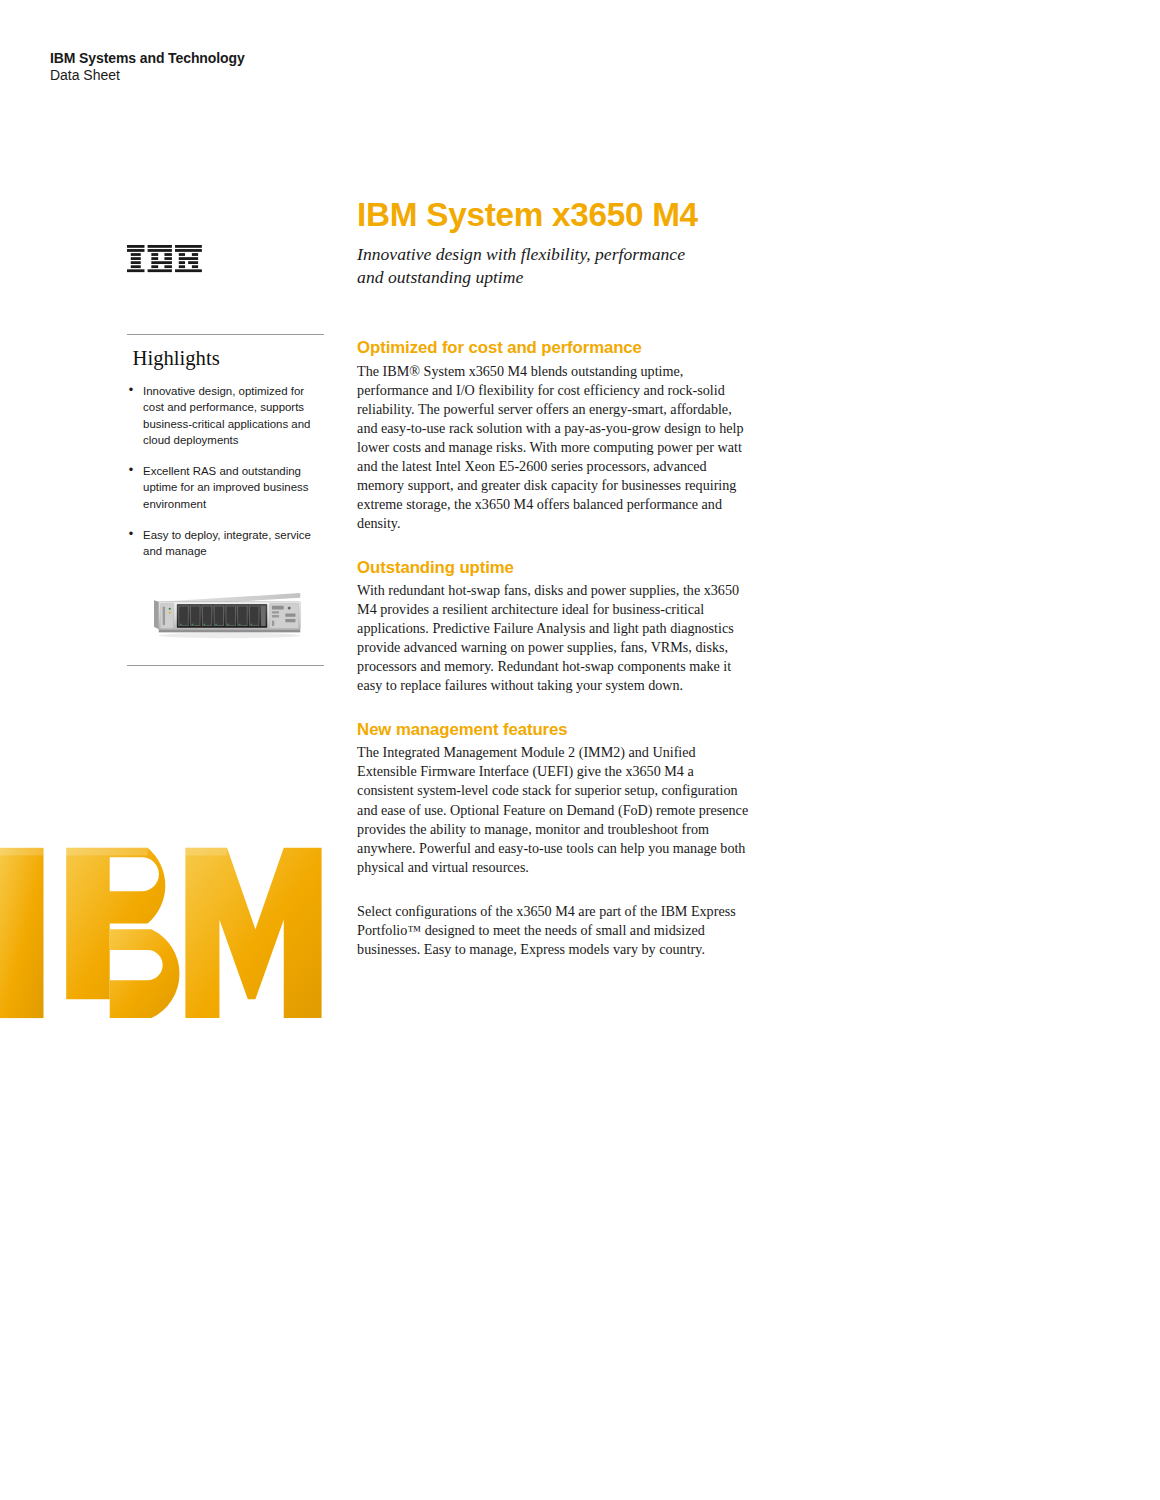IBM Systems and Technology
Data Sheet
Highlights
Innovative design, optimized for cost and performance, supports business-critical applications and cloud deployments
Excellent RAS and outstanding uptime for an improved business environment
Easy to deploy, integrate, service and manage
IBM System x3650 M4
Innovative design with flexibility, performance
and outstanding uptime
Optimized for cost and performance
The IBM® System x3650 M4 blends outstanding uptime, performance and I/O flexibility for cost efficiency and rock-solid reliability. The powerful server offers an energy-smart, affordable, and easy-to-use rack solution with a pay-as-you-grow design to help lower costs and manage risks. With more computing power per watt and the latest Intel Xeon E5-2600 series processors, advanced memory support, and greater disk capacity for businesses requiring extreme storage, the x3650 M4 offers balanced performance and density.
Outstanding uptime
With redundant hot-swap fans, disks and power supplies, the x3650 M4 provides a resilient architecture ideal for business-critical applications. Predictive Failure Analysis and light path diagnostics provide advanced warning on power supplies, fans, VRMs, disks, processors and memory. Redundant hot-swap components make it easy to replace failures without taking your system down.
New management features
The Integrated Management Module 2 (IMM2) and Unified Extensible Firmware Interface (UEFI) give the x3650 M4 a consistent system-level code stack for superior setup, configuration and ease of use. Optional Feature on Demand (FoD) remote presence provides the ability to manage, monitor and troubleshoot from anywhere. Powerful and easy-to-use tools can help you manage both physical and virtual resources.
Select configurations of the x3650 M4 are part of the IBM Express Portfolio™ designed to meet the needs of small and midsized businesses. Easy to manage, Express models vary by country.